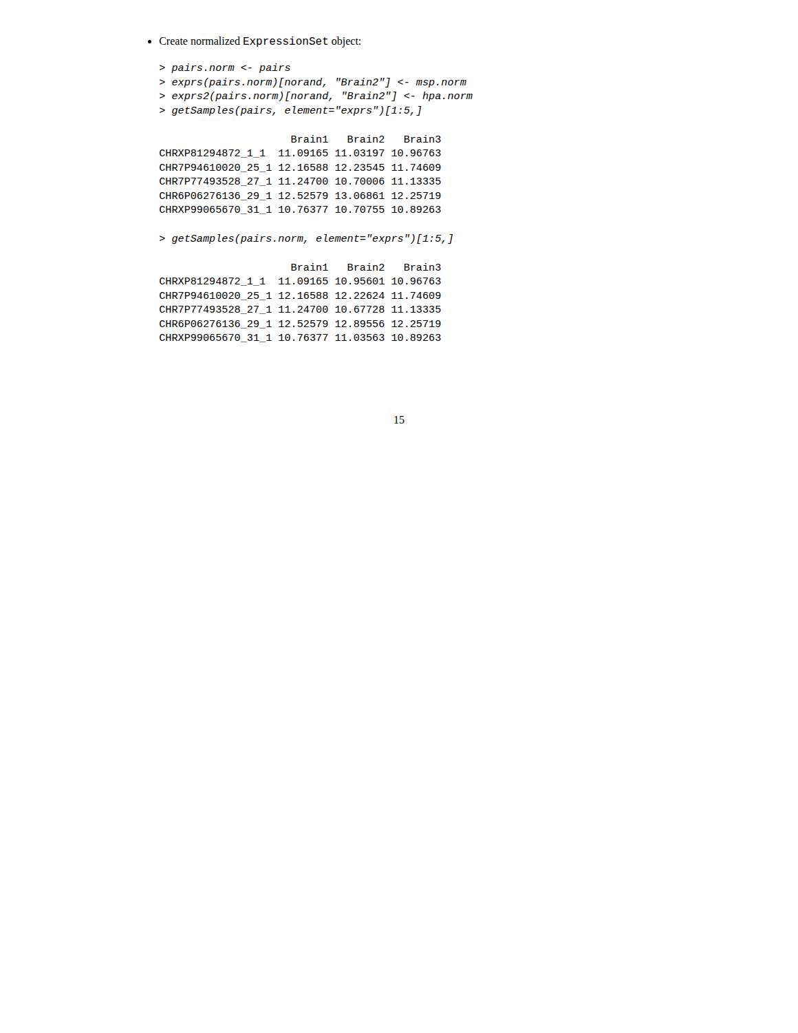Create normalized ExpressionSet object:
> pairs.norm <- pairs
> exprs(pairs.norm)[norand, "Brain2"] <- msp.norm
> exprs2(pairs.norm)[norand, "Brain2"] <- hpa.norm
> getSamples(pairs, element="exprs")[1:5,]
                     Brain1   Brain2   Brain3
CHRXP81294872_1_1  11.09165 11.03197 10.96763
CHR7P94610020_25_1 12.16588 12.23545 11.74609
CHR7P77493528_27_1 11.24700 10.70006 11.13335
CHR6P06276136_29_1 12.52579 13.06861 12.25719
CHRXP99065670_31_1 10.76377 10.70755 10.89263
> getSamples(pairs.norm, element="exprs")[1:5,]
                     Brain1   Brain2   Brain3
CHRXP81294872_1_1  11.09165 10.95601 10.96763
CHR7P94610020_25_1 12.16588 12.22624 11.74609
CHR7P77493528_27_1 11.24700 10.67728 11.13335
CHR6P06276136_29_1 12.52579 12.89556 12.25719
CHRXP99065670_31_1 10.76377 11.03563 10.89263
15